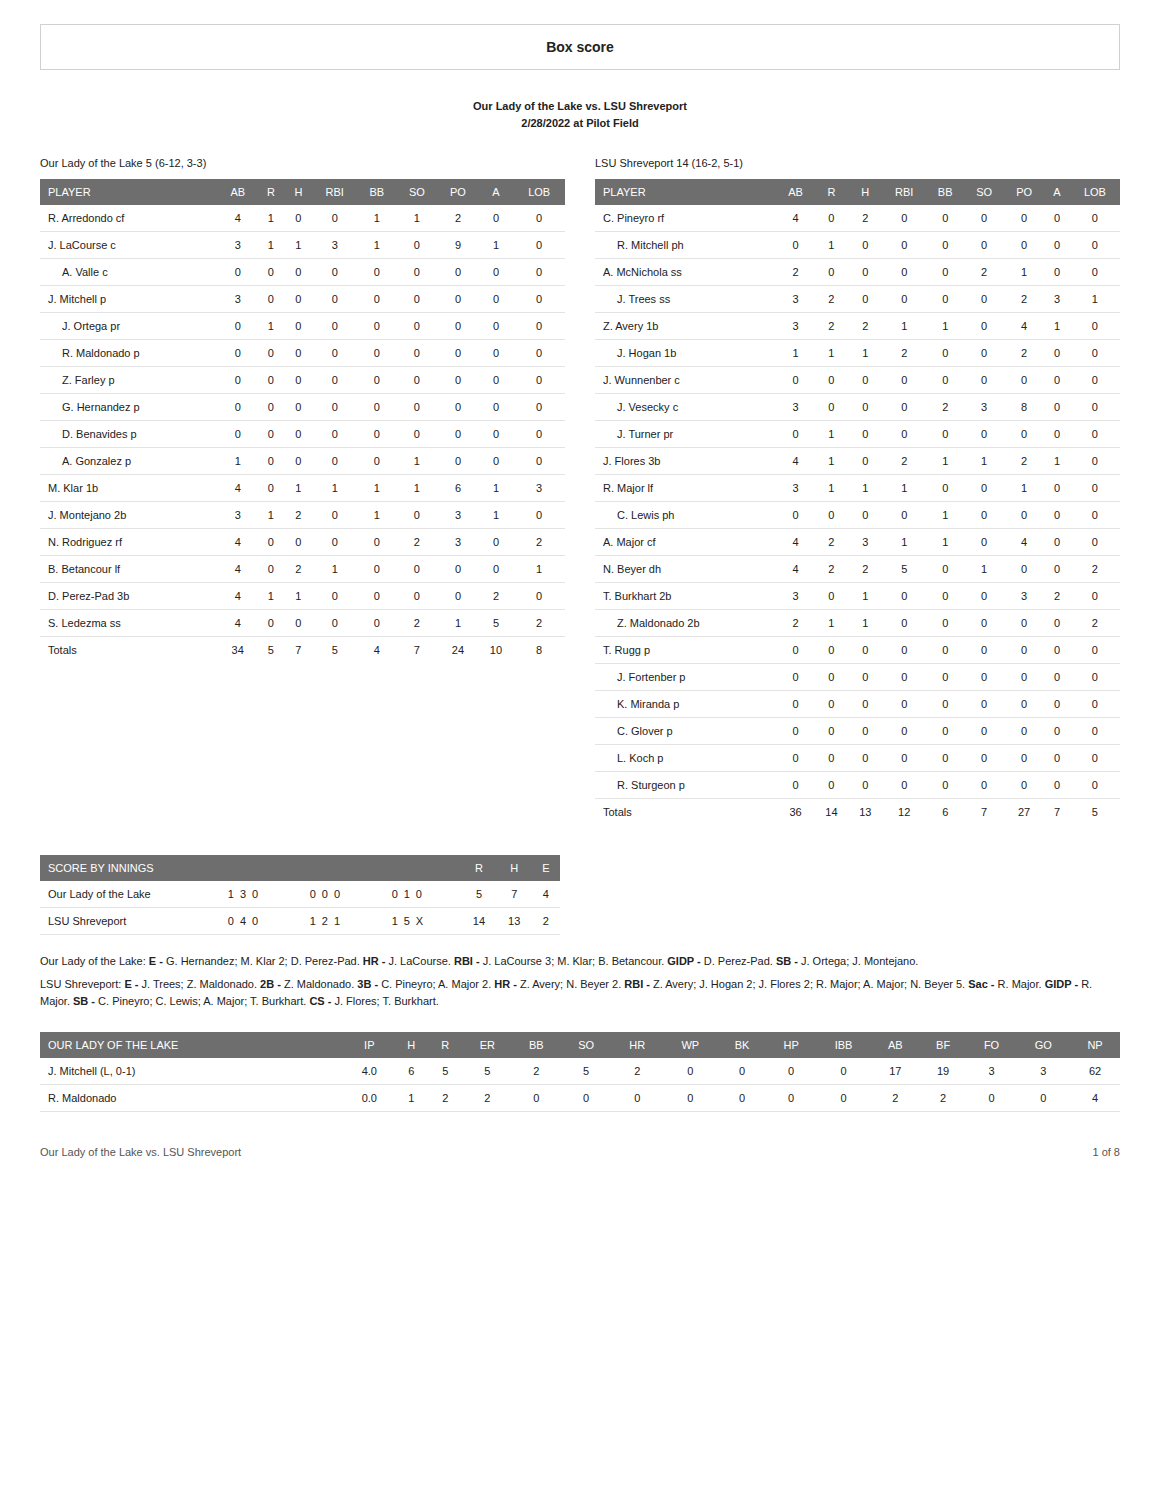Box score
Our Lady of the Lake vs. LSU Shreveport
2/28/2022 at Pilot Field
Our Lady of the Lake 5 (6-12, 3-3)
| PLAYER | AB | R | H | RBI | BB | SO | PO | A | LOB |
| --- | --- | --- | --- | --- | --- | --- | --- | --- | --- |
| R. Arredondo cf | 4 | 1 | 0 | 0 | 1 | 1 | 2 | 0 | 0 |
| J. LaCourse c | 3 | 1 | 1 | 3 | 1 | 0 | 9 | 1 | 0 |
| A. Valle c | 0 | 0 | 0 | 0 | 0 | 0 | 0 | 0 | 0 |
| J. Mitchell p | 3 | 0 | 0 | 0 | 0 | 0 | 0 | 0 | 0 |
| J. Ortega pr | 0 | 1 | 0 | 0 | 0 | 0 | 0 | 0 | 0 |
| R. Maldonado p | 0 | 0 | 0 | 0 | 0 | 0 | 0 | 0 | 0 |
| Z. Farley p | 0 | 0 | 0 | 0 | 0 | 0 | 0 | 0 | 0 |
| G. Hernandez p | 0 | 0 | 0 | 0 | 0 | 0 | 0 | 0 | 0 |
| D. Benavides p | 0 | 0 | 0 | 0 | 0 | 0 | 0 | 0 | 0 |
| A. Gonzalez p | 1 | 0 | 0 | 0 | 0 | 1 | 0 | 0 | 0 |
| M. Klar 1b | 4 | 0 | 1 | 1 | 1 | 1 | 6 | 1 | 3 |
| J. Montejano 2b | 3 | 1 | 2 | 0 | 1 | 0 | 3 | 1 | 0 |
| N. Rodriguez rf | 4 | 0 | 0 | 0 | 0 | 2 | 3 | 0 | 2 |
| B. Betancour lf | 4 | 0 | 2 | 1 | 0 | 0 | 0 | 0 | 1 |
| D. Perez-Pad 3b | 4 | 1 | 1 | 0 | 0 | 0 | 0 | 2 | 0 |
| S. Ledezma ss | 4 | 0 | 0 | 0 | 0 | 2 | 1 | 5 | 2 |
| Totals | 34 | 5 | 7 | 5 | 4 | 7 | 24 | 10 | 8 |
LSU Shreveport 14 (16-2, 5-1)
| PLAYER | AB | R | H | RBI | BB | SO | PO | A | LOB |
| --- | --- | --- | --- | --- | --- | --- | --- | --- | --- |
| C. Pineyro rf | 4 | 0 | 2 | 0 | 0 | 0 | 0 | 0 | 0 |
| R. Mitchell ph | 0 | 1 | 0 | 0 | 0 | 0 | 0 | 0 | 0 |
| A. McNichola ss | 2 | 0 | 0 | 0 | 0 | 2 | 1 | 0 | 0 |
| J. Trees ss | 3 | 2 | 0 | 0 | 0 | 0 | 2 | 3 | 1 |
| Z. Avery 1b | 3 | 2 | 2 | 1 | 1 | 0 | 4 | 1 | 0 |
| J. Hogan 1b | 1 | 1 | 1 | 2 | 0 | 0 | 2 | 0 | 0 |
| J. Wunnenber c | 0 | 0 | 0 | 0 | 0 | 0 | 0 | 0 | 0 |
| J. Vesecky c | 3 | 0 | 0 | 0 | 2 | 3 | 8 | 0 | 0 |
| J. Turner pr | 0 | 1 | 0 | 0 | 0 | 0 | 0 | 0 | 0 |
| J. Flores 3b | 4 | 1 | 0 | 2 | 1 | 1 | 2 | 1 | 0 |
| R. Major lf | 3 | 1 | 1 | 1 | 0 | 0 | 1 | 0 | 0 |
| C. Lewis ph | 0 | 0 | 0 | 0 | 1 | 0 | 0 | 0 | 0 |
| A. Major cf | 4 | 2 | 3 | 1 | 1 | 0 | 4 | 0 | 0 |
| N. Beyer dh | 4 | 2 | 2 | 5 | 0 | 1 | 0 | 0 | 2 |
| T. Burkhart 2b | 3 | 0 | 1 | 0 | 0 | 0 | 3 | 2 | 0 |
| Z. Maldonado 2b | 2 | 1 | 1 | 0 | 0 | 0 | 0 | 0 | 2 |
| T. Rugg p | 0 | 0 | 0 | 0 | 0 | 0 | 0 | 0 | 0 |
| J. Fortenber p | 0 | 0 | 0 | 0 | 0 | 0 | 0 | 0 | 0 |
| K. Miranda p | 0 | 0 | 0 | 0 | 0 | 0 | 0 | 0 | 0 |
| C. Glover p | 0 | 0 | 0 | 0 | 0 | 0 | 0 | 0 | 0 |
| L. Koch p | 0 | 0 | 0 | 0 | 0 | 0 | 0 | 0 | 0 |
| R. Sturgeon p | 0 | 0 | 0 | 0 | 0 | 0 | 0 | 0 | 0 |
| Totals | 36 | 14 | 13 | 12 | 6 | 7 | 27 | 7 | 5 |
| SCORE BY INNINGS | | | | R | H | E |
| --- | --- | --- | --- | --- | --- | --- |
| Our Lady of the Lake | 130 | 000 | 010 | 5 | 7 | 4 |
| LSU Shreveport | 040 | 121 | 15X | 14 | 13 | 2 |
Our Lady of the Lake: E - G. Hernandez; M. Klar 2; D. Perez-Pad. HR - J. LaCourse. RBI - J. LaCourse 3; M. Klar; B. Betancour. GIDP - D. Perez-Pad. SB - J. Ortega; J. Montejano.
LSU Shreveport: E - J. Trees; Z. Maldonado. 2B - Z. Maldonado. 3B - C. Pineyro; A. Major 2. HR - Z. Avery; N. Beyer 2. RBI - Z. Avery; J. Hogan 2; J. Flores 2; R. Major; A. Major; N. Beyer 5. Sac - R. Major. GIDP - R. Major. SB - C. Pineyro; C. Lewis; A. Major; T. Burkhart. CS - J. Flores; T. Burkhart.
| OUR LADY OF THE LAKE | IP | H | R | ER | BB | SO | HR | WP | BK | HP | IBB | AB | BF | FO | GO | NP |
| --- | --- | --- | --- | --- | --- | --- | --- | --- | --- | --- | --- | --- | --- | --- | --- | --- |
| J. Mitchell (L, 0-1) | 4.0 | 6 | 5 | 5 | 2 | 5 | 2 | 0 | 0 | 0 | 0 | 17 | 19 | 3 | 3 | 62 |
| R. Maldonado | 0.0 | 1 | 2 | 2 | 0 | 0 | 0 | 0 | 0 | 0 | 0 | 2 | 2 | 0 | 0 | 4 |
Our Lady of the Lake vs. LSU Shreveport
1 of 8